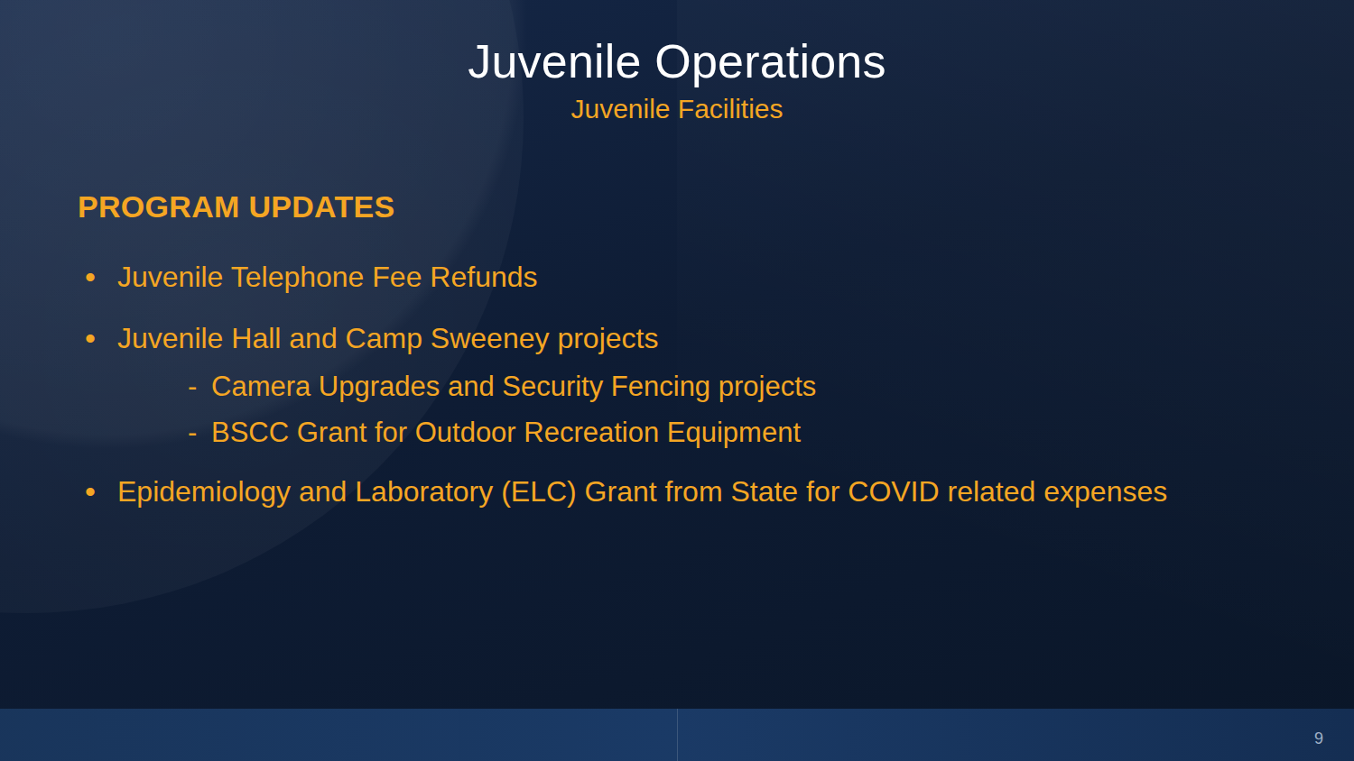Juvenile Operations
Juvenile Facilities
PROGRAM UPDATES
Juvenile Telephone Fee Refunds
Juvenile Hall and Camp Sweeney projects
Camera Upgrades and Security Fencing projects
BSCC Grant for Outdoor Recreation Equipment
Epidemiology and Laboratory (ELC) Grant from State for COVID related expenses
9